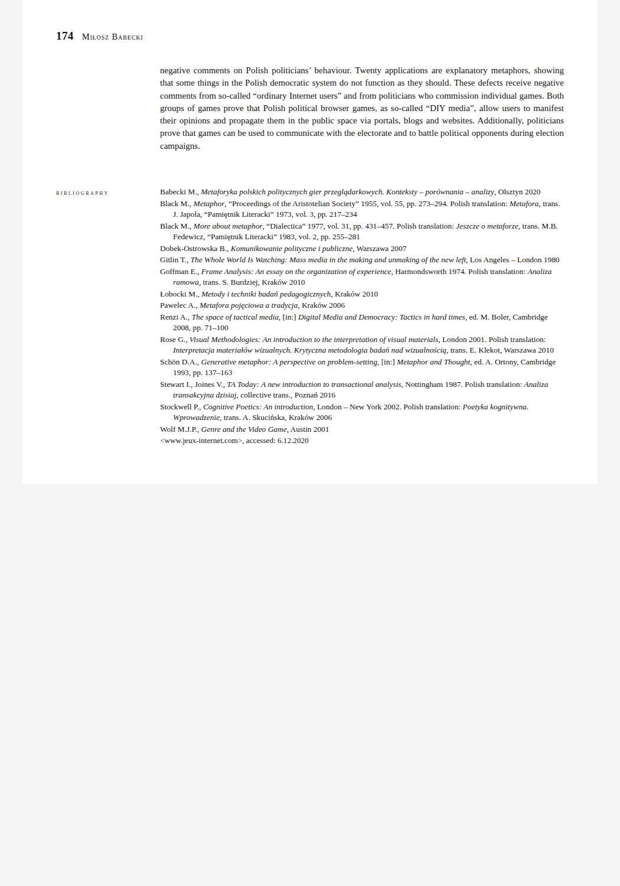174 Miłosz Babecki
negative comments on Polish politicians’ behaviour. Twenty applications are explanatory metaphors, showing that some things in the Polish democratic system do not function as they should. These defects receive negative comments from so-called “ordinary Internet users” and from politicians who commission individual games. Both groups of games prove that Polish political browser games, as so-called “DIY media”, allow users to manifest their opinions and propagate them in the public space via portals, blogs and websites. Additionally, politicians prove that games can be used to communicate with the electorate and to battle political opponents during election campaigns.
bibliography
Babecki M., Metaforyka polskich politycznych gier przeglądarkowych. Konteksty – porównania – analizy, Olsztyn 2020
Black M., Metaphor, “Proceedings of the Aristotelian Society” 1955, vol. 55, pp. 273–294. Polish translation: Metafora, trans. J. Japola, “Pamiętnik Literacki” 1973, vol. 3, pp. 217–234
Black M., More about metaphor, “Dialectica” 1977, vol. 31, pp. 431–457. Polish translation: Jeszcze o metaforze, trans. M.B. Fedewicz, “Pamiętnik Literacki” 1983, vol. 2, pp. 255–281
Dobek-Ostrowska B., Komunikowanie polityczne i publiczne, Warszawa 2007
Gitlin T., The Whole World Is Watching: Mass media in the making and unmaking of the new left, Los Angeles – London 1980
Goffman E., Frame Analysis: An essay on the organization of experience, Harmondsworth 1974. Polish translation: Analiza ramowa, trans. S. Burdziej, Kraków 2010
Łobocki M., Metody i techniki badań pedagogicznych, Kraków 2010
Pawelec A., Metafora pojęciowa a tradycja, Kraków 2006
Renzi A., The space of tactical media, [in:] Digital Media and Democracy: Tactics in hard times, ed. M. Boler, Cambridge 2008, pp. 71–100
Rose G., Visual Methodologies: An introduction to the interpretation of visual materials, London 2001. Polish translation: Interpretacja materiałów wizualnych. Krytyczna metodologia badań nad wizualnością, trans. E. Klekot, Warszawa 2010
Schön D.A., Generative metaphor: A perspective on problem-setting, [in:] Metaphor and Thought, ed. A. Ortony, Cambridge 1993, pp. 137–163
Stewart I., Joines V., TA Today: A new introduction to transactional analysis, Nottingham 1987. Polish translation: Analiza transakcyjna dzisiaj, collective trans., Poznań 2016
Stockwell P., Cognitive Poetics: An introduction, London – New York 2002. Polish translation: Poetyka kognitywna. Wprowadzenie, trans. A. Skucińska, Kraków 2006
Wolf M.J.P., Genre and the Video Game, Austin 2001
<www.jeux-internet.com>, accessed: 6.12.2020